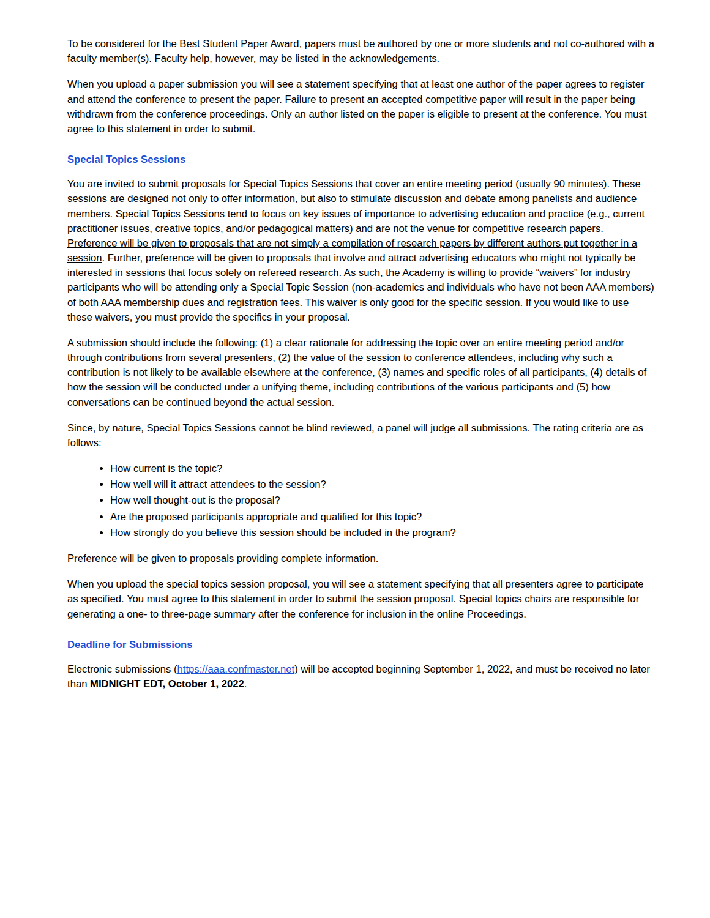To be considered for the Best Student Paper Award, papers must be authored by one or more students and not co-authored with a faculty member(s). Faculty help, however, may be listed in the acknowledgements.
When you upload a paper submission you will see a statement specifying that at least one author of the paper agrees to register and attend the conference to present the paper. Failure to present an accepted competitive paper will result in the paper being withdrawn from the conference proceedings. Only an author listed on the paper is eligible to present at the conference. You must agree to this statement in order to submit.
Special Topics Sessions
You are invited to submit proposals for Special Topics Sessions that cover an entire meeting period (usually 90 minutes). These sessions are designed not only to offer information, but also to stimulate discussion and debate among panelists and audience members. Special Topics Sessions tend to focus on key issues of importance to advertising education and practice (e.g., current practitioner issues, creative topics, and/or pedagogical matters) and are not the venue for competitive research papers. Preference will be given to proposals that are not simply a compilation of research papers by different authors put together in a session. Further, preference will be given to proposals that involve and attract advertising educators who might not typically be interested in sessions that focus solely on refereed research. As such, the Academy is willing to provide “waivers” for industry participants who will be attending only a Special Topic Session (non-academics and individuals who have not been AAA members) of both AAA membership dues and registration fees. This waiver is only good for the specific session. If you would like to use these waivers, you must provide the specifics in your proposal.
A submission should include the following: (1) a clear rationale for addressing the topic over an entire meeting period and/or through contributions from several presenters, (2) the value of the session to conference attendees, including why such a contribution is not likely to be available elsewhere at the conference, (3) names and specific roles of all participants, (4) details of how the session will be conducted under a unifying theme, including contributions of the various participants and (5) how conversations can be continued beyond the actual session.
Since, by nature, Special Topics Sessions cannot be blind reviewed, a panel will judge all submissions. The rating criteria are as follows:
How current is the topic?
How well will it attract attendees to the session?
How well thought-out is the proposal?
Are the proposed participants appropriate and qualified for this topic?
How strongly do you believe this session should be included in the program?
Preference will be given to proposals providing complete information.
When you upload the special topics session proposal, you will see a statement specifying that all presenters agree to participate as specified. You must agree to this statement in order to submit the session proposal. Special topics chairs are responsible for generating a one- to three-page summary after the conference for inclusion in the online Proceedings.
Deadline for Submissions
Electronic submissions (https://aaa.confmaster.net) will be accepted beginning September 1, 2022, and must be received no later than MIDNIGHT EDT, October 1, 2022.